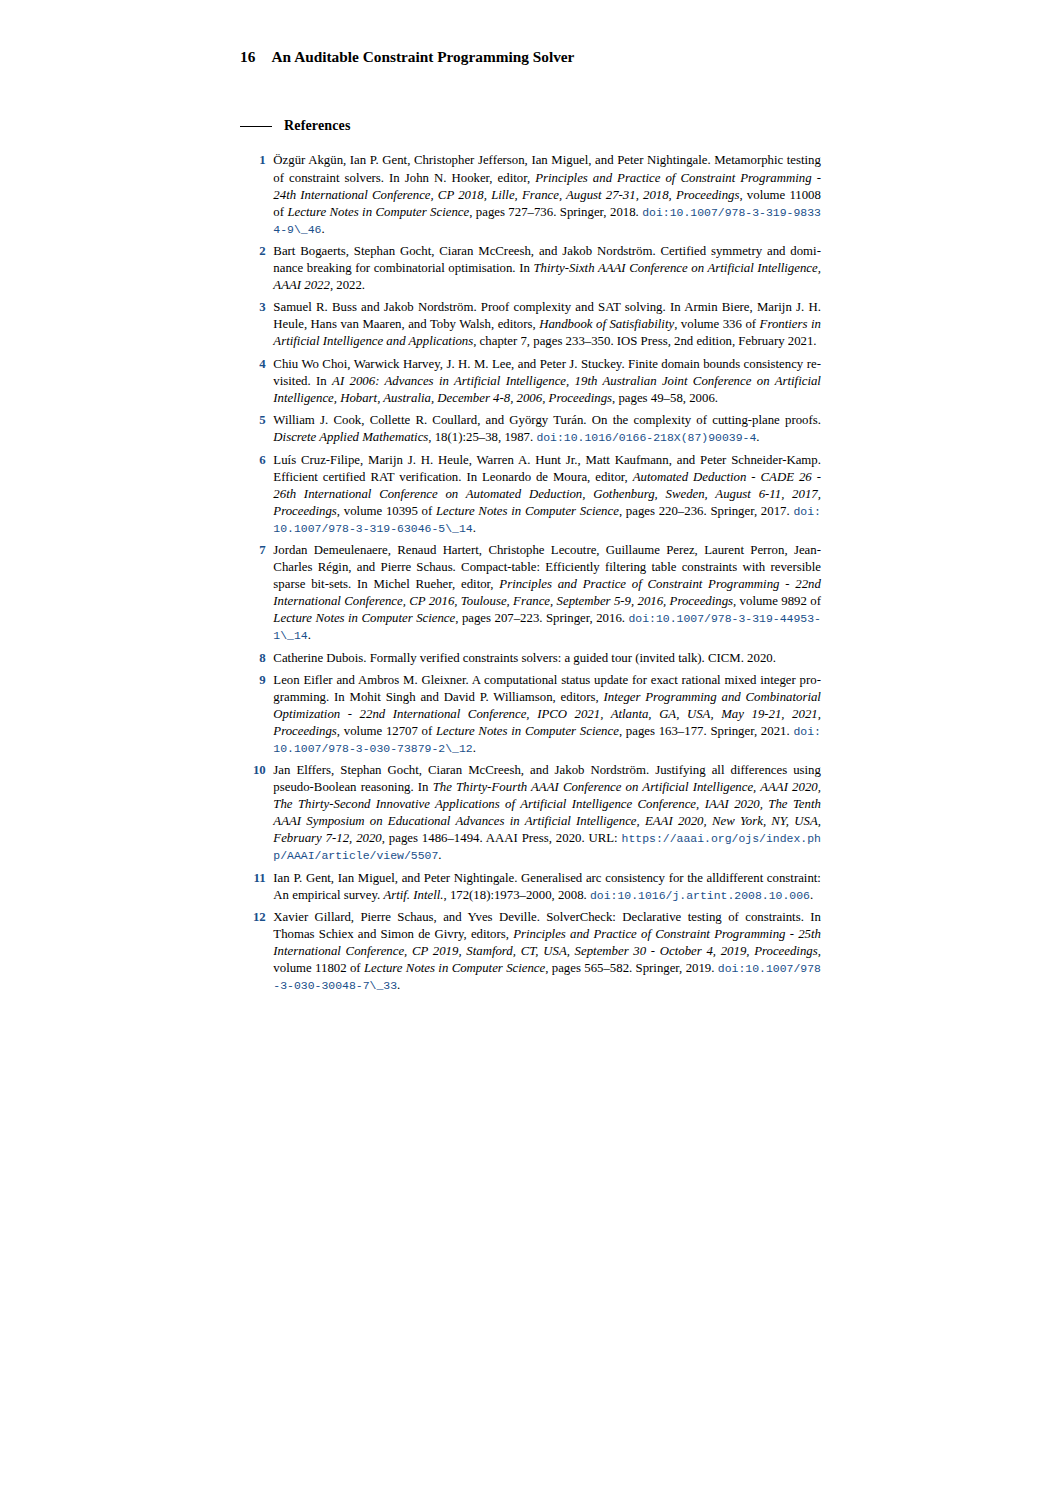16 An Auditable Constraint Programming Solver
References
Özgür Akgün, Ian P. Gent, Christopher Jefferson, Ian Miguel, and Peter Nightingale. Metamorphic testing of constraint solvers. In John N. Hooker, editor, Principles and Practice of Constraint Programming - 24th International Conference, CP 2018, Lille, France, August 27-31, 2018, Proceedings, volume 11008 of Lecture Notes in Computer Science, pages 727–736. Springer, 2018. doi:10.1007/978-3-319-98334-9\_46.
Bart Bogaerts, Stephan Gocht, Ciaran McCreesh, and Jakob Nordström. Certified symmetry and dominance breaking for combinatorial optimisation. In Thirty-Sixth AAAI Conference on Artificial Intelligence, AAAI 2022, 2022.
Samuel R. Buss and Jakob Nordström. Proof complexity and SAT solving. In Armin Biere, Marijn J. H. Heule, Hans van Maaren, and Toby Walsh, editors, Handbook of Satisfiability, volume 336 of Frontiers in Artificial Intelligence and Applications, chapter 7, pages 233–350. IOS Press, 2nd edition, February 2021.
Chiu Wo Choi, Warwick Harvey, J. H. M. Lee, and Peter J. Stuckey. Finite domain bounds consistency revisited. In AI 2006: Advances in Artificial Intelligence, 19th Australian Joint Conference on Artificial Intelligence, Hobart, Australia, December 4-8, 2006, Proceedings, pages 49–58, 2006.
William J. Cook, Collette R. Coullard, and György Turán. On the complexity of cutting-plane proofs. Discrete Applied Mathematics, 18(1):25–38, 1987. doi:10.1016/0166-218X(87)90039-4.
Luís Cruz-Filipe, Marijn J. H. Heule, Warren A. Hunt Jr., Matt Kaufmann, and Peter Schneider-Kamp. Efficient certified RAT verification. In Leonardo de Moura, editor, Automated Deduction - CADE 26 - 26th International Conference on Automated Deduction, Gothenburg, Sweden, August 6-11, 2017, Proceedings, volume 10395 of Lecture Notes in Computer Science, pages 220–236. Springer, 2017. doi:10.1007/978-3-319-63046-5\_14.
Jordan Demeulenaere, Renaud Hartert, Christophe Lecoutre, Guillaume Perez, Laurent Perron, Jean-Charles Régin, and Pierre Schaus. Compact-table: Efficiently filtering table constraints with reversible sparse bit-sets. In Michel Rueher, editor, Principles and Practice of Constraint Programming - 22nd International Conference, CP 2016, Toulouse, France, September 5-9, 2016, Proceedings, volume 9892 of Lecture Notes in Computer Science, pages 207–223. Springer, 2016. doi:10.1007/978-3-319-44953-1\_14.
Catherine Dubois. Formally verified constraints solvers: a guided tour (invited talk). CICM. 2020.
Leon Eifler and Ambros M. Gleixner. A computational status update for exact rational mixed integer programming. In Mohit Singh and David P. Williamson, editors, Integer Programming and Combinatorial Optimization - 22nd International Conference, IPCO 2021, Atlanta, GA, USA, May 19-21, 2021, Proceedings, volume 12707 of Lecture Notes in Computer Science, pages 163–177. Springer, 2021. doi:10.1007/978-3-030-73879-2\_12.
Jan Elffers, Stephan Gocht, Ciaran McCreesh, and Jakob Nordström. Justifying all differences using pseudo-Boolean reasoning. In The Thirty-Fourth AAAI Conference on Artificial Intelligence, AAAI 2020, The Thirty-Second Innovative Applications of Artificial Intelligence Conference, IAAI 2020, The Tenth AAAI Symposium on Educational Advances in Artificial Intelligence, EAAI 2020, New York, NY, USA, February 7-12, 2020, pages 1486–1494. AAAI Press, 2020. URL: https://aaai.org/ojs/index.php/AAAI/article/view/5507.
Ian P. Gent, Ian Miguel, and Peter Nightingale. Generalised arc consistency for the alldifferent constraint: An empirical survey. Artif. Intell., 172(18):1973–2000, 2008. doi:10.1016/j.artint.2008.10.006.
Xavier Gillard, Pierre Schaus, and Yves Deville. SolverCheck: Declarative testing of constraints. In Thomas Schiex and Simon de Givry, editors, Principles and Practice of Constraint Programming - 25th International Conference, CP 2019, Stamford, CT, USA, September 30 - October 4, 2019, Proceedings, volume 11802 of Lecture Notes in Computer Science, pages 565–582. Springer, 2019. doi:10.1007/978-3-030-30048-7\_33.